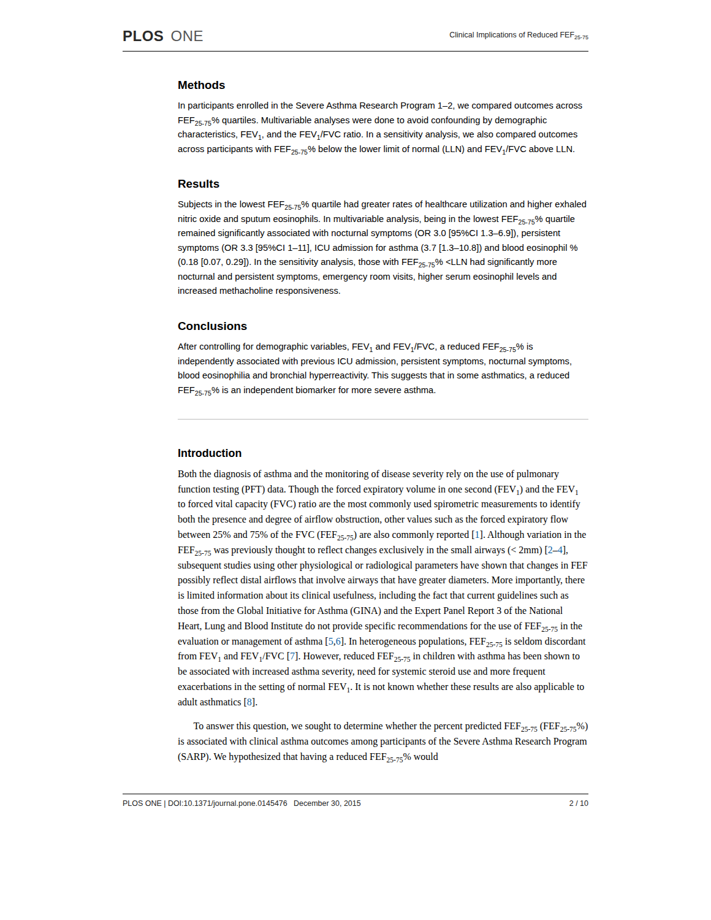PLOS ONE
Clinical Implications of Reduced FEF25-75
Methods
In participants enrolled in the Severe Asthma Research Program 1–2, we compared outcomes across FEF25-75% quartiles. Multivariable analyses were done to avoid confounding by demographic characteristics, FEV1, and the FEV1/FVC ratio. In a sensitivity analysis, we also compared outcomes across participants with FEF25-75% below the lower limit of normal (LLN) and FEV1/FVC above LLN.
Results
Subjects in the lowest FEF25-75% quartile had greater rates of healthcare utilization and higher exhaled nitric oxide and sputum eosinophils. In multivariable analysis, being in the lowest FEF25-75% quartile remained significantly associated with nocturnal symptoms (OR 3.0 [95%CI 1.3–6.9]), persistent symptoms (OR 3.3 [95%CI 1–11], ICU admission for asthma (3.7 [1.3–10.8]) and blood eosinophil % (0.18 [0.07, 0.29]). In the sensitivity analysis, those with FEF25-75% <LLN had significantly more nocturnal and persistent symptoms, emergency room visits, higher serum eosinophil levels and increased methacholine responsiveness.
Conclusions
After controlling for demographic variables, FEV1 and FEV1/FVC, a reduced FEF25-75% is independently associated with previous ICU admission, persistent symptoms, nocturnal symptoms, blood eosinophilia and bronchial hyperreactivity. This suggests that in some asthmatics, a reduced FEF25-75% is an independent biomarker for more severe asthma.
Introduction
Both the diagnosis of asthma and the monitoring of disease severity rely on the use of pulmonary function testing (PFT) data. Though the forced expiratory volume in one second (FEV1) and the FEV1 to forced vital capacity (FVC) ratio are the most commonly used spirometric measurements to identify both the presence and degree of airflow obstruction, other values such as the forced expiratory flow between 25% and 75% of the FVC (FEF25-75) are also commonly reported [1]. Although variation in the FEF25-75 was previously thought to reflect changes exclusively in the small airways (< 2mm) [2–4], subsequent studies using other physiological or radiological parameters have shown that changes in FEF possibly reflect distal airflows that involve airways that have greater diameters. More importantly, there is limited information about its clinical usefulness, including the fact that current guidelines such as those from the Global Initiative for Asthma (GINA) and the Expert Panel Report 3 of the National Heart, Lung and Blood Institute do not provide specific recommendations for the use of FEF25-75 in the evaluation or management of asthma [5,6]. In heterogeneous populations, FEF25-75 is seldom discordant from FEV1 and FEV1/FVC [7]. However, reduced FEF25-75 in children with asthma has been shown to be associated with increased asthma severity, need for systemic steroid use and more frequent exacerbations in the setting of normal FEV1. It is not known whether these results are also applicable to adult asthmatics [8].
To answer this question, we sought to determine whether the percent predicted FEF25-75 (FEF25-75%) is associated with clinical asthma outcomes among participants of the Severe Asthma Research Program (SARP). We hypothesized that having a reduced FEF25-75% would
PLOS ONE | DOI:10.1371/journal.pone.0145476 December 30, 2015
2 / 10